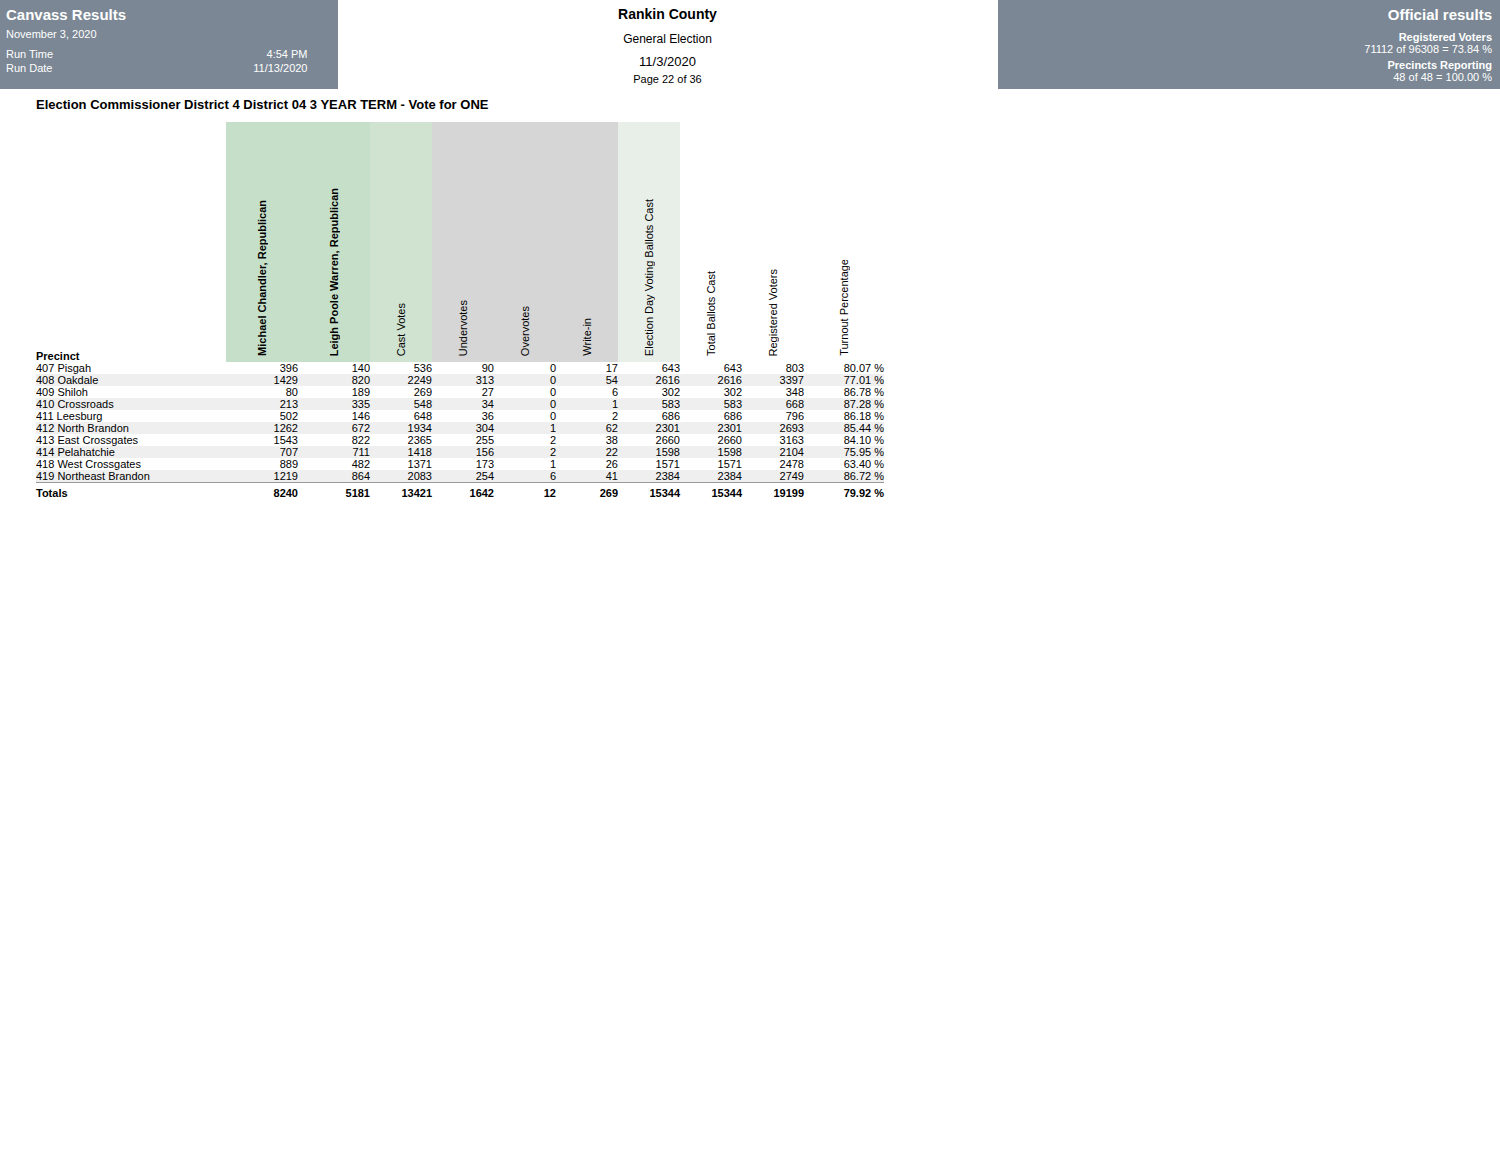Canvass Results
November 3, 2020
Run Time
4:54 PM
Run Date
11/13/2020
Rankin County
General Election
11/3/2020
Page 22 of 36
Official results
Registered Voters
71112 of 96308 = 73.84 %
Precincts Reporting
48 of 48 = 100.00 %
Election Commissioner District 4 District 04 3 YEAR TERM - Vote for ONE
| Precinct | Michael Chandler, Republican | Leigh Poole Warren, Republican | Cast Votes | Undervotes | Overvotes | Write-in | Election Day Voting Ballots Cast | Total Ballots Cast | Registered Voters | Turnout Percentage |
| --- | --- | --- | --- | --- | --- | --- | --- | --- | --- | --- |
| 407 Pisgah | 396 | 140 | 536 | 90 | 0 | 17 | 643 | 643 | 803 | 80.07 % |
| 408 Oakdale | 1429 | 820 | 2249 | 313 | 0 | 54 | 2616 | 2616 | 3397 | 77.01 % |
| 409 Shiloh | 80 | 189 | 269 | 27 | 0 | 6 | 302 | 302 | 348 | 86.78 % |
| 410 Crossroads | 213 | 335 | 548 | 34 | 0 | 1 | 583 | 583 | 668 | 87.28 % |
| 411 Leesburg | 502 | 146 | 648 | 36 | 0 | 2 | 686 | 686 | 796 | 86.18 % |
| 412 North Brandon | 1262 | 672 | 1934 | 304 | 1 | 62 | 2301 | 2301 | 2693 | 85.44 % |
| 413 East Crossgates | 1543 | 822 | 2365 | 255 | 2 | 38 | 2660 | 2660 | 3163 | 84.10 % |
| 414 Pelahatchie | 707 | 711 | 1418 | 156 | 2 | 22 | 1598 | 1598 | 2104 | 75.95 % |
| 418 West Crossgates | 889 | 482 | 1371 | 173 | 1 | 26 | 1571 | 1571 | 2478 | 63.40 % |
| 419 Northeast Brandon | 1219 | 864 | 2083 | 254 | 6 | 41 | 2384 | 2384 | 2749 | 86.72 % |
| Totals | 8240 | 5181 | 13421 | 1642 | 12 | 269 | 15344 | 15344 | 19199 | 79.92 % |